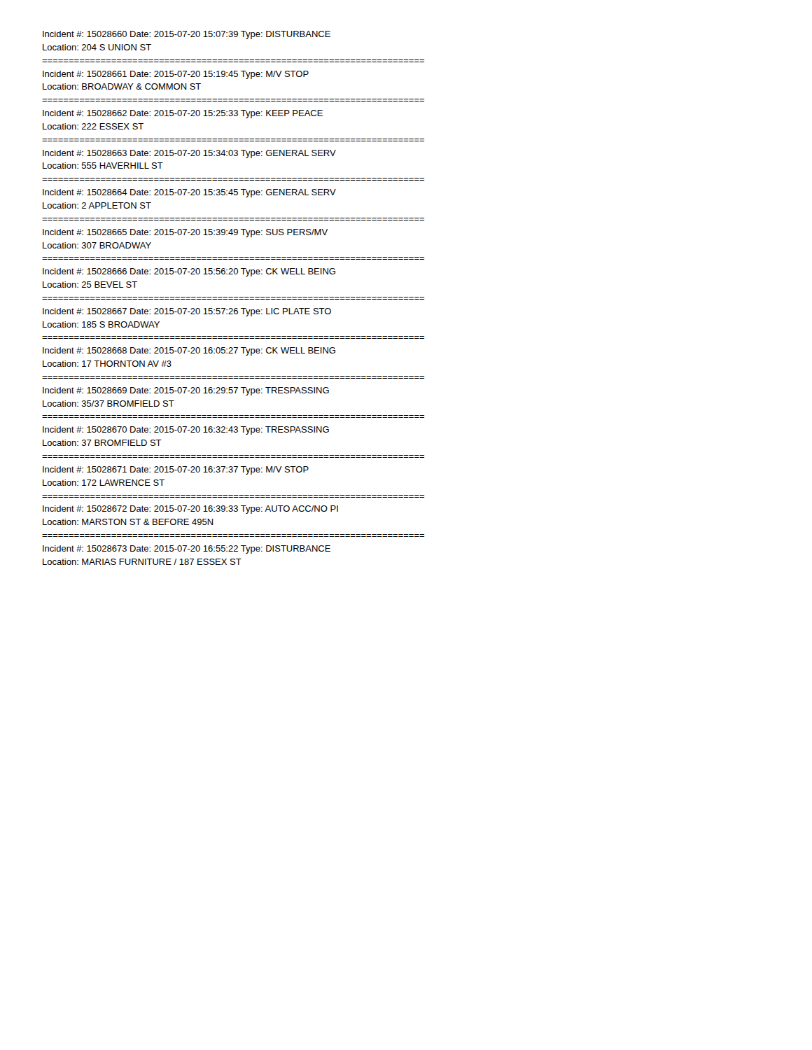Incident #: 15028660 Date: 2015-07-20 15:07:39 Type: DISTURBANCE
Location: 204 S UNION ST
========================================================================
Incident #: 15028661 Date: 2015-07-20 15:19:45 Type: M/V STOP
Location: BROADWAY & COMMON ST
========================================================================
Incident #: 15028662 Date: 2015-07-20 15:25:33 Type: KEEP PEACE
Location: 222 ESSEX ST
========================================================================
Incident #: 15028663 Date: 2015-07-20 15:34:03 Type: GENERAL SERV
Location: 555 HAVERHILL ST
========================================================================
Incident #: 15028664 Date: 2015-07-20 15:35:45 Type: GENERAL SERV
Location: 2 APPLETON ST
========================================================================
Incident #: 15028665 Date: 2015-07-20 15:39:49 Type: SUS PERS/MV
Location: 307 BROADWAY
========================================================================
Incident #: 15028666 Date: 2015-07-20 15:56:20 Type: CK WELL BEING
Location: 25 BEVEL ST
========================================================================
Incident #: 15028667 Date: 2015-07-20 15:57:26 Type: LIC PLATE STO
Location: 185 S BROADWAY
========================================================================
Incident #: 15028668 Date: 2015-07-20 16:05:27 Type: CK WELL BEING
Location: 17 THORNTON AV #3
========================================================================
Incident #: 15028669 Date: 2015-07-20 16:29:57 Type: TRESPASSING
Location: 35/37 BROMFIELD ST
========================================================================
Incident #: 15028670 Date: 2015-07-20 16:32:43 Type: TRESPASSING
Location: 37 BROMFIELD ST
========================================================================
Incident #: 15028671 Date: 2015-07-20 16:37:37 Type: M/V STOP
Location: 172 LAWRENCE ST
========================================================================
Incident #: 15028672 Date: 2015-07-20 16:39:33 Type: AUTO ACC/NO PI
Location: MARSTON ST & BEFORE 495N
========================================================================
Incident #: 15028673 Date: 2015-07-20 16:55:22 Type: DISTURBANCE
Location: MARIAS FURNITURE / 187 ESSEX ST